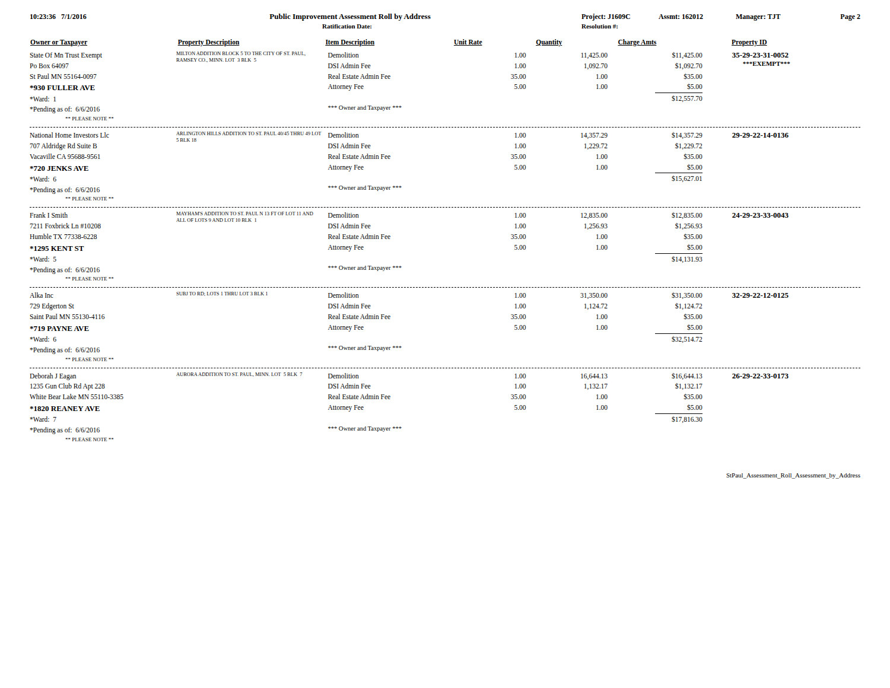10:23:36 7/1/2016
Public Improvement Assessment Roll by Address
Project: J1609C
Assmt: 162012
Manager: TJT
Page 2
Ratification Date:
Resolution #:
| Owner or Taxpayer | Property Description | Item Description | Unit Rate | Quantity | Charge Amts | Property ID |
| --- | --- | --- | --- | --- | --- | --- |
| State Of Mn Trust Exempt Po Box 64097 St Paul MN 55164-0097 *930 FULLER AVE *Ward: 1 *Pending as of: 6/6/2016 ** PLEASE NOTE ** | MILTON ADDITION BLOCK 5 TO THE CITY OF ST. PAUL, RAMSEY CO., MINN. LOT 3 BLK 5 | Demolition DSI Admin Fee Real Estate Admin Fee Attorney Fee *** Owner and Taxpayer *** | 1.00 1.00 35.00 5.00 | 11,425.00 1,092.70 1.00 1.00 | $11,425.00 $1,092.70 $35.00 $5.00 $12,557.70 | 35-29-23-31-0052 ***EXEMPT*** |
| National Home Investors Llc 707 Aldridge Rd Suite B Vacaville CA 95688-9561 *720 JENKS AVE *Ward: 6 *Pending as of: 6/6/2016 ** PLEASE NOTE ** | ARLINGTON HILLS ADDITION TO ST. PAUL 40/45 THRU 49 LOT 5 BLK 18 | Demolition DSI Admin Fee Real Estate Admin Fee Attorney Fee *** Owner and Taxpayer *** | 1.00 1.00 35.00 5.00 | 14,357.29 1,229.72 1.00 1.00 | $14,357.29 $1,229.72 $35.00 $5.00 $15,627.01 | 29-29-22-14-0136 |
| Frank I Smith 7211 Foxbrick Ln #10208 Humble TX 77338-6228 *1295 KENT ST *Ward: 5 *Pending as of: 6/6/2016 ** PLEASE NOTE ** | MAYHAM'S ADDITION TO ST. PAUL N 13 FT OF LOT 11 AND ALL OF LOTS 9 AND LOT 10 BLK 1 | Demolition DSI Admin Fee Real Estate Admin Fee Attorney Fee *** Owner and Taxpayer *** | 1.00 1.00 35.00 5.00 | 12,835.00 1,256.93 1.00 1.00 | $12,835.00 $1,256.93 $35.00 $5.00 $14,131.93 | 24-29-23-33-0043 |
| Alka Inc 729 Edgerton St Saint Paul MN 55130-4116 *719 PAYNE AVE *Ward: 6 *Pending as of: 6/6/2016 ** PLEASE NOTE ** | SUBJ TO RD; LOTS 1 THRU LOT 3 BLK 1 | Demolition DSI Admin Fee Real Estate Admin Fee Attorney Fee *** Owner and Taxpayer *** | 1.00 1.00 35.00 5.00 | 31,350.00 1,124.72 1.00 1.00 | $31,350.00 $1,124.72 $35.00 $5.00 $32,514.72 | 32-29-22-12-0125 |
| Deborah J Eagan 1235 Gun Club Rd Apt 228 White Bear Lake MN 55110-3385 *1820 REANEY AVE *Ward: 7 *Pending as of: 6/6/2016 ** PLEASE NOTE ** | AURORA ADDITION TO ST. PAUL, MINN. LOT 5 BLK 7 | Demolition DSI Admin Fee Real Estate Admin Fee Attorney Fee *** Owner and Taxpayer *** | 1.00 1.00 35.00 5.00 | 16,644.13 1,132.17 1.00 1.00 | $16,644.13 $1,132.17 $35.00 $5.00 $17,816.30 | 26-29-22-33-0173 |
StPaul_Assessment_Roll_Assessment_by_Address